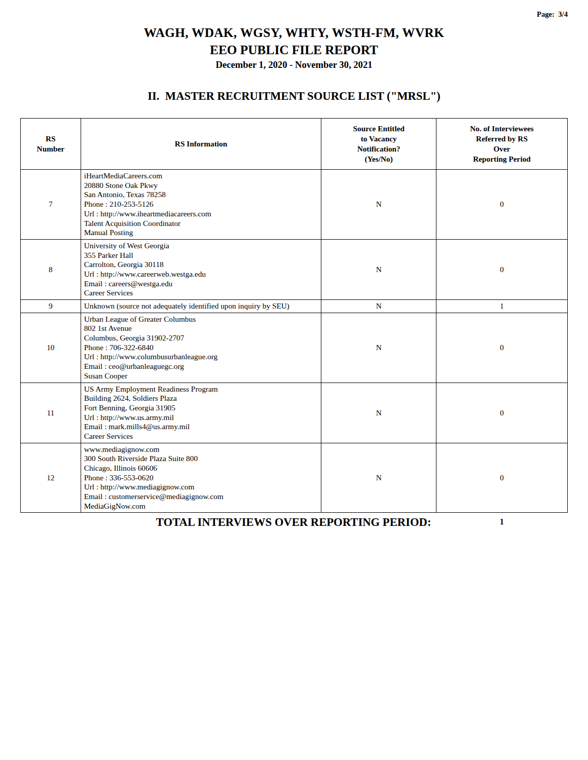Page: 3/4
WAGH, WDAK, WGSY, WHTY, WSTH-FM, WVRK
EEO PUBLIC FILE REPORT
December 1, 2020 - November 30, 2021
II. MASTER RECRUITMENT SOURCE LIST ("MRSL")
| RS Number | RS Information | Source Entitled to Vacancy Notification? (Yes/No) | No. of Interviewees Referred by RS Over Reporting Period |
| --- | --- | --- | --- |
| 7 | iHeartMediaCareers.com 20880 Stone Oak Pkwy San Antonio, Texas 78258 Phone : 210-253-5126 Url : http://www.iheartmediacareers.com Talent Acquisition Coordinator Manual Posting | N | 0 |
| 8 | University of West Georgia 355 Parker Hall Carrolton, Georgia 30118 Url : http://www.careerweb.westga.edu Email : careers@westga.edu Career Services | N | 0 |
| 9 | Unknown (source not adequately identified upon inquiry by SEU) | N | 1 |
| 10 | Urban League of Greater Columbus 802 1st Avenue Columbus, Georgia 31902-2707 Phone : 706-322-6840 Url : http://www.columbusurbanleague.org Email : ceo@urbanleaguegc.org Susan Cooper | N | 0 |
| 11 | US Army Employment Readiness Program Building 2624, Soldiers Plaza Fort Benning, Georgia 31905 Url : http://www.us.army.mil Email : mark.mills4@us.army.mil Career Services | N | 0 |
| 12 | www.mediagignow.com 300 South Riverside Plaza Suite 800 Chicago, Illinois 60606 Phone : 336-553-0620 Url : http://www.mediagignow.com Email : customerservice@mediagignow.com MediaGigNow.com | N | 0 |
| TOTAL INTERVIEWS OVER REPORTING PERIOD: | 1 |